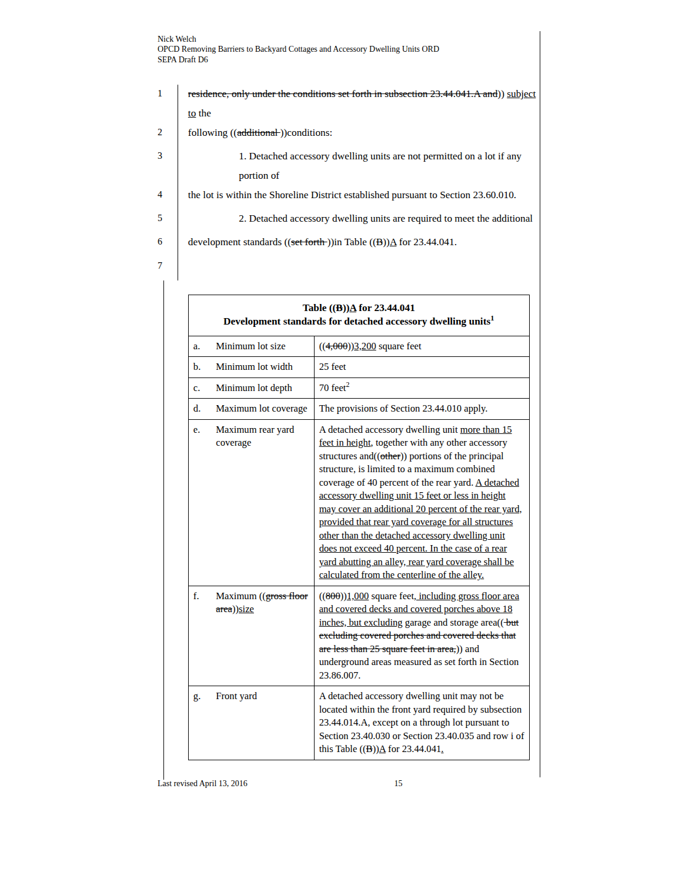Nick Welch
OPCD Removing Barriers to Backyard Cottages and Accessory Dwelling Units ORD
SEPA Draft D6
1
residence, only under the conditions set forth in subsection 23.44.041.A and)) subject to the
2
following ((additional ))conditions:
3
1. Detached accessory dwelling units are not permitted on a lot if any portion of
4
the lot is within the Shoreline District established pursuant to Section 23.60.010.
5
2. Detached accessory dwelling units are required to meet the additional
6
development standards ((set forth ))in Table ((B))A for 23.44.041.
7
| Table (( B )) A for 23.44.041 Development standards for detached accessory dwelling units 1 |
| --- |
| a. Minimum lot size | (( 4,000 )) 3,200 square feet |
| b. Minimum lot width | 25 feet |
| c. Minimum lot depth | 70 feet 2 |
| d. Maximum lot coverage | The provisions of Section 23.44.010 apply. |
| e. Maximum rear yard coverage | A detached accessory dwelling unit more than 15 feet in height , together with any other accessory structures and(( other )) portions of the principal structure, is limited to a maximum combined coverage of 40 percent of the rear yard. A detached accessory dwelling unit 15 feet or less in height may cover an additional 20 percent of the rear yard, provided that rear yard coverage for all structures other than the detached accessory dwelling unit does not exceed 40 percent. In the case of a rear yard abutting an alley, rear yard coverage shall be calculated from the centerline of the alley. |
| f. Maximum (( gross floor area )) size | (( 800 )) 1,000 square feet , including gross floor area and covered decks and covered porches above 18 inches, but excluding garage and storage area(( but excluding covered porches and covered decks that are less than 25 square feet in area, )) and underground areas measured as set forth in Section 23.86.007. |
| g. Front yard | A detached accessory dwelling unit may not be located within the front yard required by subsection 23.44.014.A, except on a through lot pursuant to Section 23.40.030 or Section 23.40.035 and row i of this Table (( B )) A for 23.44.041 . |
Last revised April 13, 2016
15